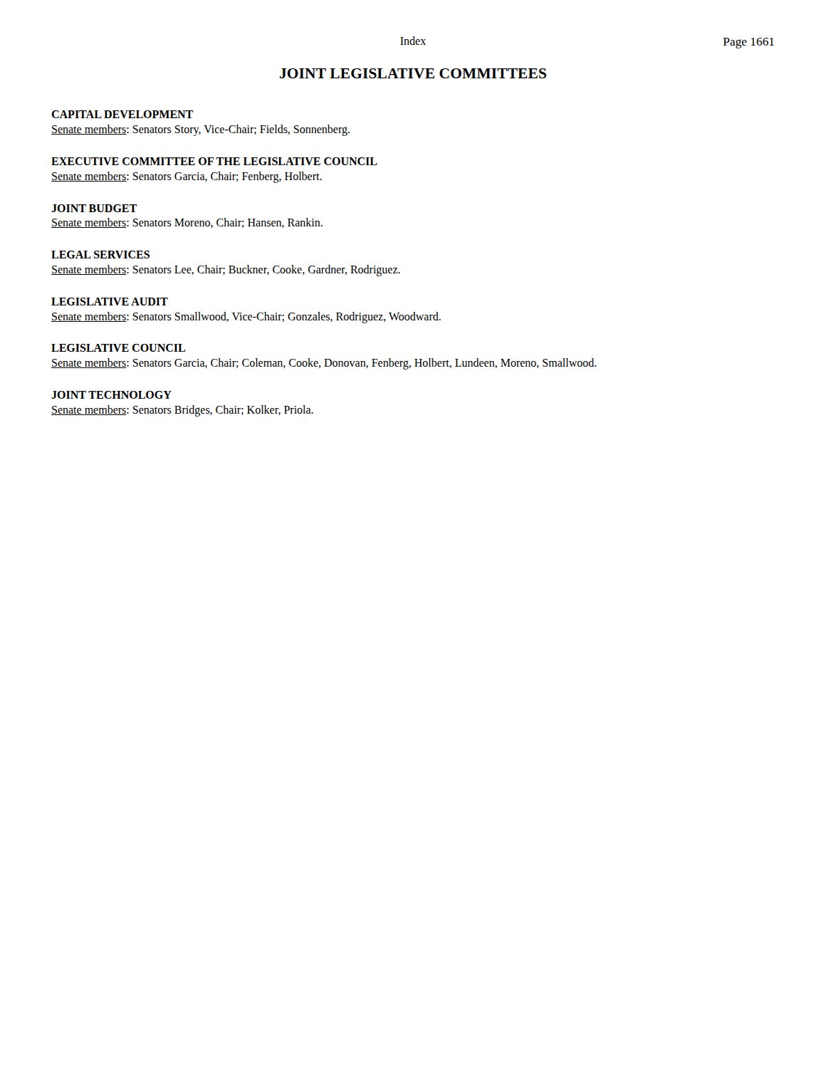Index
Page 1661
JOINT LEGISLATIVE COMMITTEES
CAPITAL DEVELOPMENT
Senate members: Senators Story, Vice-Chair; Fields, Sonnenberg.
EXECUTIVE COMMITTEE OF THE LEGISLATIVE COUNCIL
Senate members: Senators Garcia, Chair; Fenberg, Holbert.
JOINT BUDGET
Senate members: Senators Moreno, Chair; Hansen, Rankin.
LEGAL SERVICES
Senate members: Senators Lee, Chair; Buckner, Cooke, Gardner, Rodriguez.
LEGISLATIVE AUDIT
Senate members: Senators Smallwood, Vice-Chair; Gonzales, Rodriguez, Woodward.
LEGISLATIVE COUNCIL
Senate members: Senators Garcia, Chair; Coleman, Cooke, Donovan, Fenberg, Holbert, Lundeen, Moreno, Smallwood.
JOINT TECHNOLOGY
Senate members: Senators Bridges, Chair; Kolker, Priola.